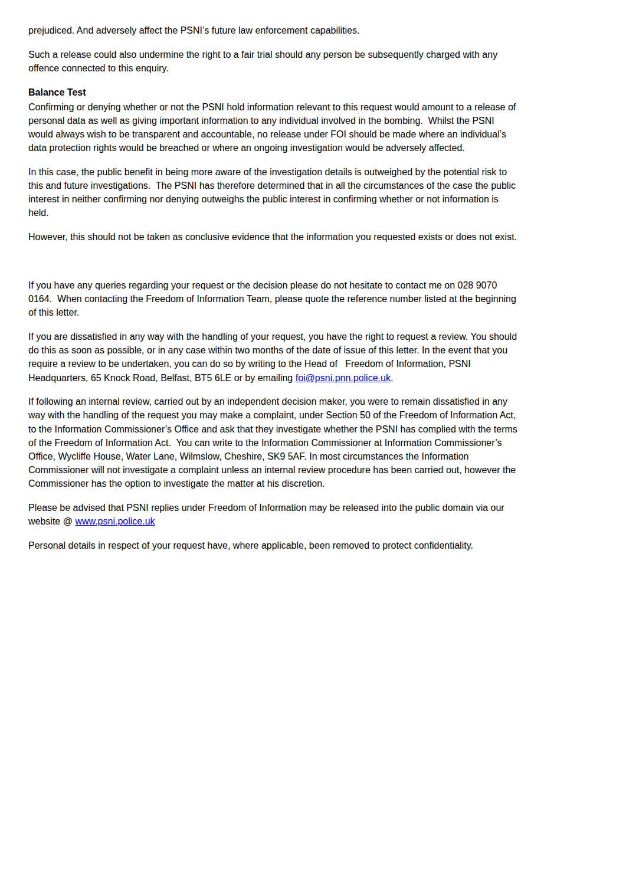prejudiced. And adversely affect the PSNI’s future law enforcement capabilities.
Such a release could also undermine the right to a fair trial should any person be subsequently charged with any offence connected to this enquiry.
Balance Test
Confirming or denying whether or not the PSNI hold information relevant to this request would amount to a release of personal data as well as giving important information to any individual involved in the bombing. Whilst the PSNI would always wish to be transparent and accountable, no release under FOI should be made where an individual’s data protection rights would be breached or where an ongoing investigation would be adversely affected.
In this case, the public benefit in being more aware of the investigation details is outweighed by the potential risk to this and future investigations. The PSNI has therefore determined that in all the circumstances of the case the public interest in neither confirming nor denying outweighs the public interest in confirming whether or not information is held.
However, this should not be taken as conclusive evidence that the information you requested exists or does not exist.
If you have any queries regarding your request or the decision please do not hesitate to contact me on 028 9070 0164. When contacting the Freedom of Information Team, please quote the reference number listed at the beginning of this letter.
If you are dissatisfied in any way with the handling of your request, you have the right to request a review. You should do this as soon as possible, or in any case within two months of the date of issue of this letter. In the event that you require a review to be undertaken, you can do so by writing to the Head of Freedom of Information, PSNI Headquarters, 65 Knock Road, Belfast, BT5 6LE or by emailing foi@psni.pnn.police.uk.
If following an internal review, carried out by an independent decision maker, you were to remain dissatisfied in any way with the handling of the request you may make a complaint, under Section 50 of the Freedom of Information Act, to the Information Commissioner’s Office and ask that they investigate whether the PSNI has complied with the terms of the Freedom of Information Act. You can write to the Information Commissioner at Information Commissioner’s Office, Wycliffe House, Water Lane, Wilmslow, Cheshire, SK9 5AF. In most circumstances the Information Commissioner will not investigate a complaint unless an internal review procedure has been carried out, however the Commissioner has the option to investigate the matter at his discretion.
Please be advised that PSNI replies under Freedom of Information may be released into the public domain via our website @ www.psni.police.uk
Personal details in respect of your request have, where applicable, been removed to protect confidentiality.